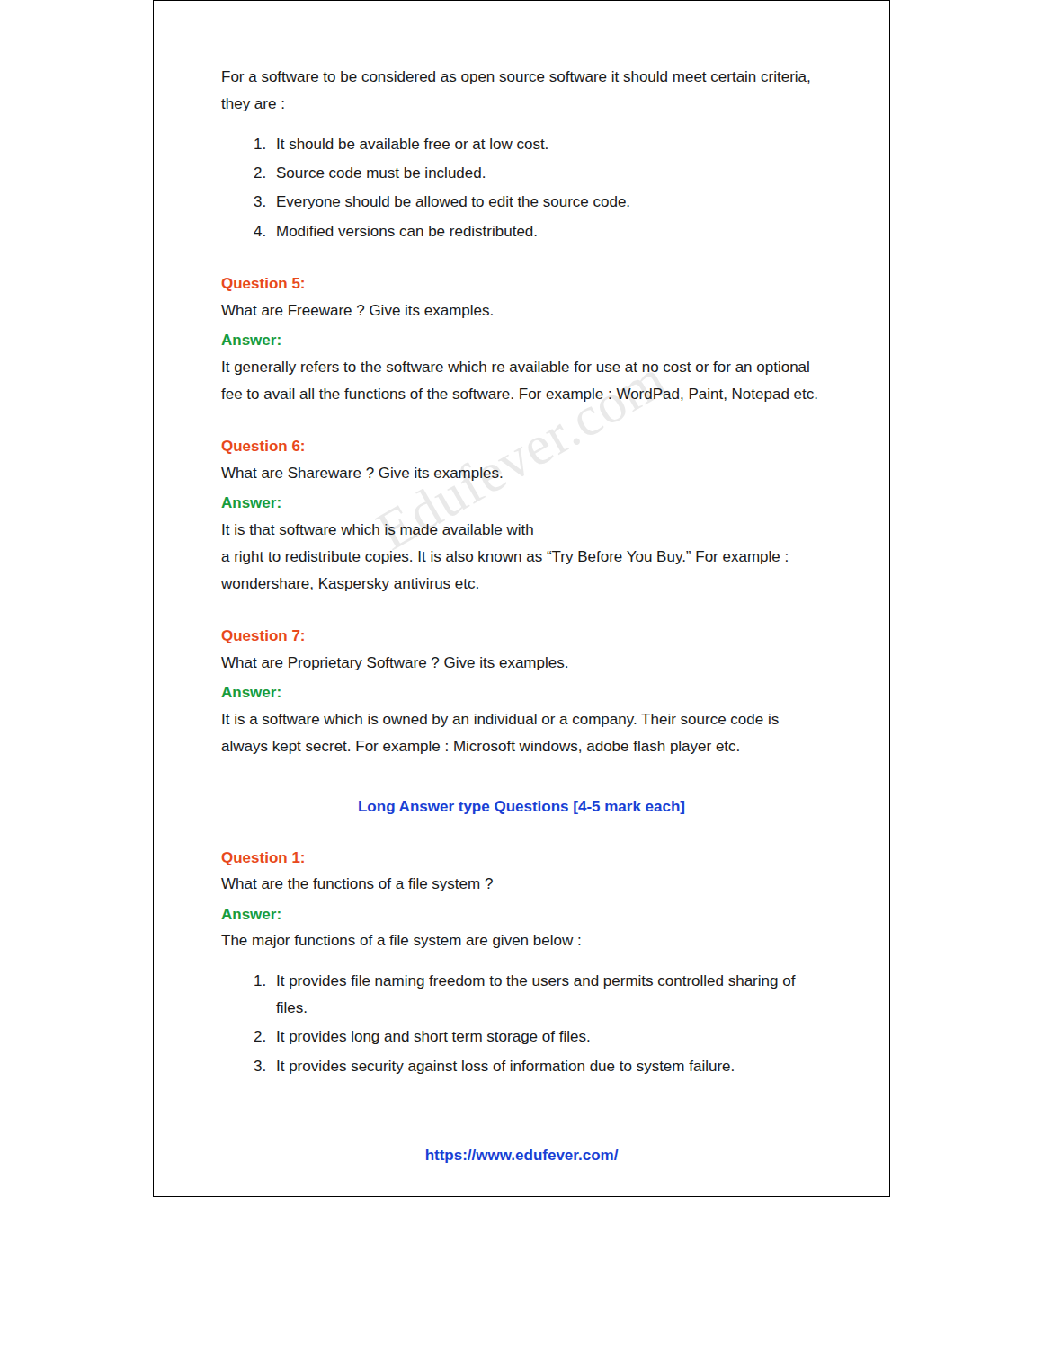Edufever.com
For a software to be considered as open source software it should meet certain criteria, they are :
It should be available free or at low cost.
Source code must be included.
Everyone should be allowed to edit the source code.
Modified versions can be redistributed.
Question 5:
What are Freeware ? Give its examples.
Answer:
It generally refers to the software which re available for use at no cost or for an optional fee to avail all the functions of the software. For example : WordPad, Paint, Notepad etc.
Question 6:
What are Shareware ? Give its examples.
Answer:
It is that software which is made available with
a right to redistribute copies. It is also known as “Try Before You Buy.” For example : wondershare, Kaspersky antivirus etc.
Question 7:
What are Proprietary Software ? Give its examples.
Answer:
It is a software which is owned by an individual or a company. Their source code is always kept secret. For example : Microsoft windows, adobe flash player etc.
Long Answer type Questions [4-5 mark each]
Question 1:
What are the functions of a file system ?
Answer:
The major functions of a file system are given below :
It provides file naming freedom to the users and permits controlled sharing of files.
It provides long and short term storage of files.
It provides security against loss of information due to system failure.
https://www.edufever.com/